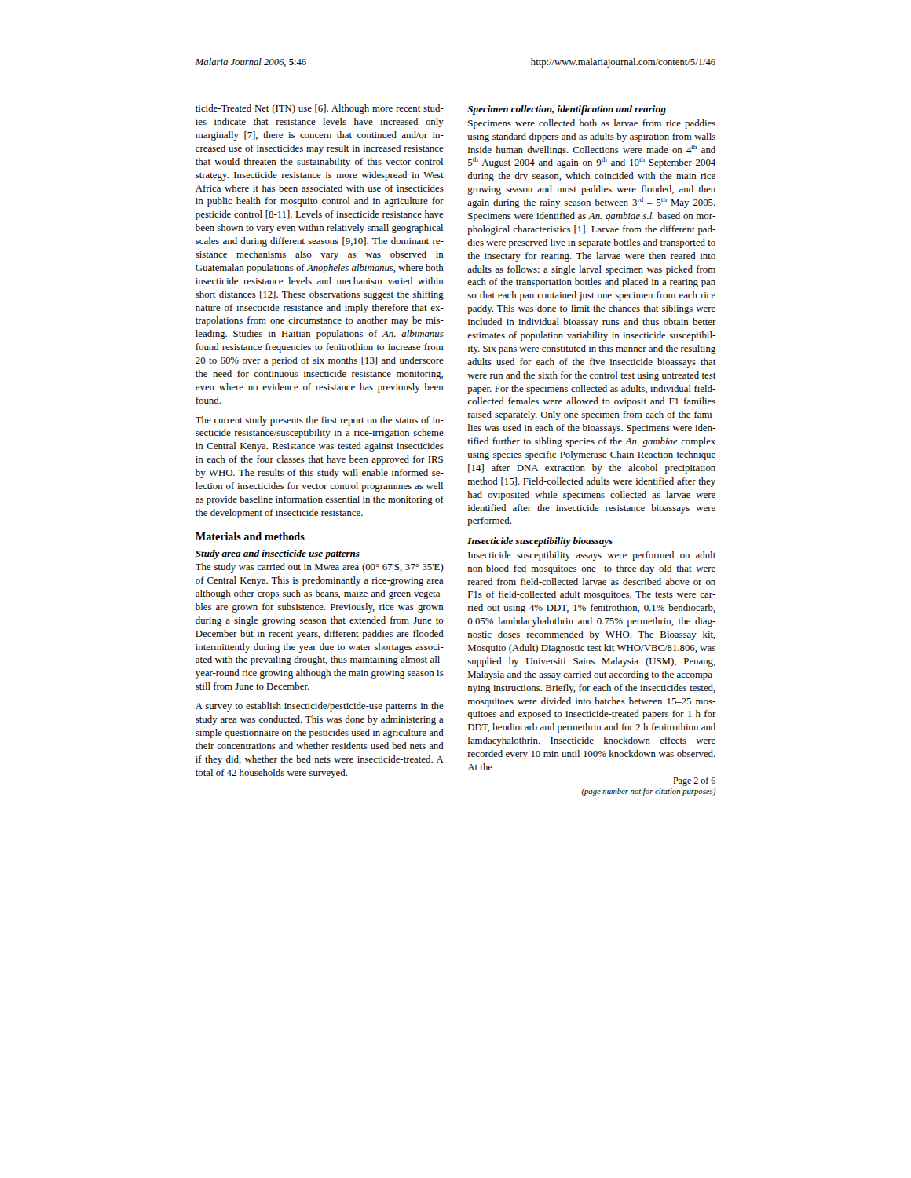Malaria Journal 2006, 5:46
http://www.malariajournal.com/content/5/1/46
ticide-Treated Net (ITN) use [6]. Although more recent studies indicate that resistance levels have increased only marginally [7], there is concern that continued and/or increased use of insecticides may result in increased resistance that would threaten the sustainability of this vector control strategy. Insecticide resistance is more widespread in West Africa where it has been associated with use of insecticides in public health for mosquito control and in agriculture for pesticide control [8-11]. Levels of insecticide resistance have been shown to vary even within relatively small geographical scales and during different seasons [9,10]. The dominant resistance mechanisms also vary as was observed in Guatemalan populations of Anopheles albimanus, where both insecticide resistance levels and mechanism varied within short distances [12]. These observations suggest the shifting nature of insecticide resistance and imply therefore that extrapolations from one circumstance to another may be misleading. Studies in Haitian populations of An. albimanus found resistance frequencies to fenitrothion to increase from 20 to 60% over a period of six months [13] and underscore the need for continuous insecticide resistance monitoring, even where no evidence of resistance has previously been found.
The current study presents the first report on the status of insecticide resistance/susceptibility in a rice-irrigation scheme in Central Kenya. Resistance was tested against insecticides in each of the four classes that have been approved for IRS by WHO. The results of this study will enable informed selection of insecticides for vector control programmes as well as provide baseline information essential in the monitoring of the development of insecticide resistance.
Materials and methods
Study area and insecticide use patterns
The study was carried out in Mwea area (00° 67'S, 37° 35'E) of Central Kenya. This is predominantly a rice-growing area although other crops such as beans, maize and green vegetables are grown for subsistence. Previously, rice was grown during a single growing season that extended from June to December but in recent years, different paddies are flooded intermittently during the year due to water shortages associated with the prevailing drought, thus maintaining almost all-year-round rice growing although the main growing season is still from June to December.
A survey to establish insecticide/pesticide-use patterns in the study area was conducted. This was done by administering a simple questionnaire on the pesticides used in agriculture and their concentrations and whether residents used bed nets and if they did, whether the bed nets were insecticide-treated. A total of 42 households were surveyed.
Specimen collection, identification and rearing
Specimens were collected both as larvae from rice paddies using standard dippers and as adults by aspiration from walls inside human dwellings. Collections were made on 4th and 5th August 2004 and again on 9th and 10th September 2004 during the dry season, which coincided with the main rice growing season and most paddies were flooded, and then again during the rainy season between 3rd – 5th May 2005. Specimens were identified as An. gambiae s.l. based on morphological characteristics [1]. Larvae from the different paddies were preserved live in separate bottles and transported to the insectary for rearing. The larvae were then reared into adults as follows: a single larval specimen was picked from each of the transportation bottles and placed in a rearing pan so that each pan contained just one specimen from each rice paddy. This was done to limit the chances that siblings were included in individual bioassay runs and thus obtain better estimates of population variability in insecticide susceptibility. Six pans were constituted in this manner and the resulting adults used for each of the five insecticide bioassays that were run and the sixth for the control test using untreated test paper. For the specimens collected as adults, individual field-collected females were allowed to oviposit and F1 families raised separately. Only one specimen from each of the families was used in each of the bioassays. Specimens were identified further to sibling species of the An. gambiae complex using species-specific Polymerase Chain Reaction technique [14] after DNA extraction by the alcohol precipitation method [15]. Field-collected adults were identified after they had oviposited while specimens collected as larvae were identified after the insecticide resistance bioassays were performed.
Insecticide susceptibility bioassays
Insecticide susceptibility assays were performed on adult non-blood fed mosquitoes one- to three-day old that were reared from field-collected larvae as described above or on F1s of field-collected adult mosquitoes. The tests were carried out using 4% DDT, 1% fenitrothion, 0.1% bendiocarb, 0.05% lambdacyhalothrin and 0.75% permethrin, the diagnostic doses recommended by WHO. The Bioassay kit, Mosquito (Adult) Diagnostic test kit WHO/VBC/81.806, was supplied by Universiti Sains Malaysia (USM), Penang, Malaysia and the assay carried out according to the accompanying instructions. Briefly, for each of the insecticides tested, mosquitoes were divided into batches between 15–25 mosquitoes and exposed to insecticide-treated papers for 1 h for DDT, bendiocarb and permethrin and for 2 h fenitrothion and lamdacyhalothrin. Insecticide knockdown effects were recorded every 10 min until 100% knockdown was observed. At the
Page 2 of 6
(page number not for citation purposes)